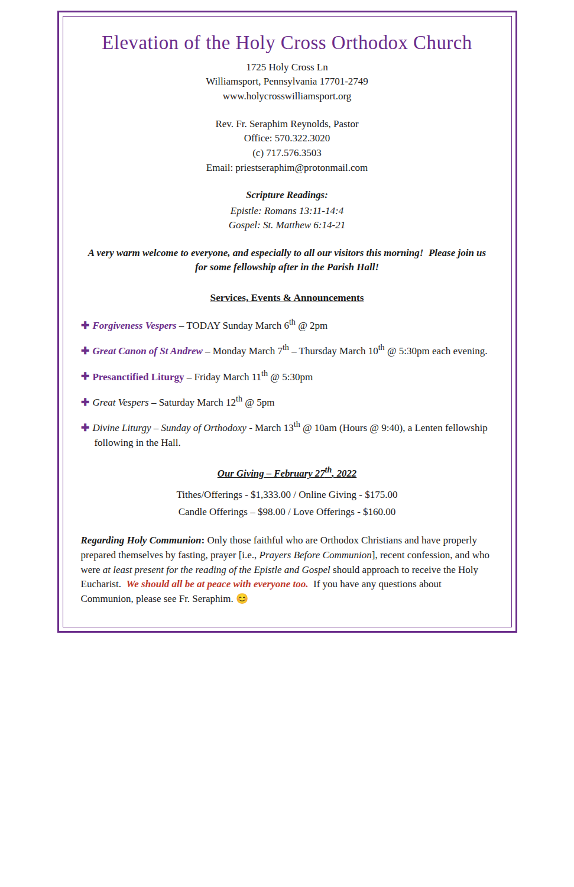Elevation of the Holy Cross Orthodox Church
1725 Holy Cross Ln
Williamsport, Pennsylvania 17701-2749
www.holycrosswilliamsport.org
Rev. Fr. Seraphim Reynolds, Pastor
Office: 570.322.3020
(c) 717.576.3503
Email: priestseraphim@protonmail.com
Scripture Readings:
Epistle: Romans 13:11-14:4
Gospel: St. Matthew 6:14-21
A very warm welcome to everyone, and especially to all our visitors this morning! Please join us for some fellowship after in the Parish Hall!
Services, Events & Announcements
✚Forgiveness Vespers – TODAY Sunday March 6th @ 2pm
✚Great Canon of St Andrew – Monday March 7th – Thursday March 10th @ 5:30pm each evening.
✚Presanctified Liturgy – Friday March 11th @ 5:30pm
✚Great Vespers – Saturday March 12th @ 5pm
✚Divine Liturgy – Sunday of Orthodoxy - March 13th @ 10am (Hours @ 9:40), a Lenten fellowship following in the Hall.
Our Giving – February 27th, 2022
Tithes/Offerings - $1,333.00 / Online Giving - $175.00
Candle Offerings – $98.00 / Love Offerings - $160.00
Regarding Holy Communion: Only those faithful who are Orthodox Christians and have properly prepared themselves by fasting, prayer [i.e., Prayers Before Communion], recent confession, and who were at least present for the reading of the Epistle and Gospel should approach to receive the Holy Eucharist. We should all be at peace with everyone too. If you have any questions about Communion, please see Fr. Seraphim. 😊